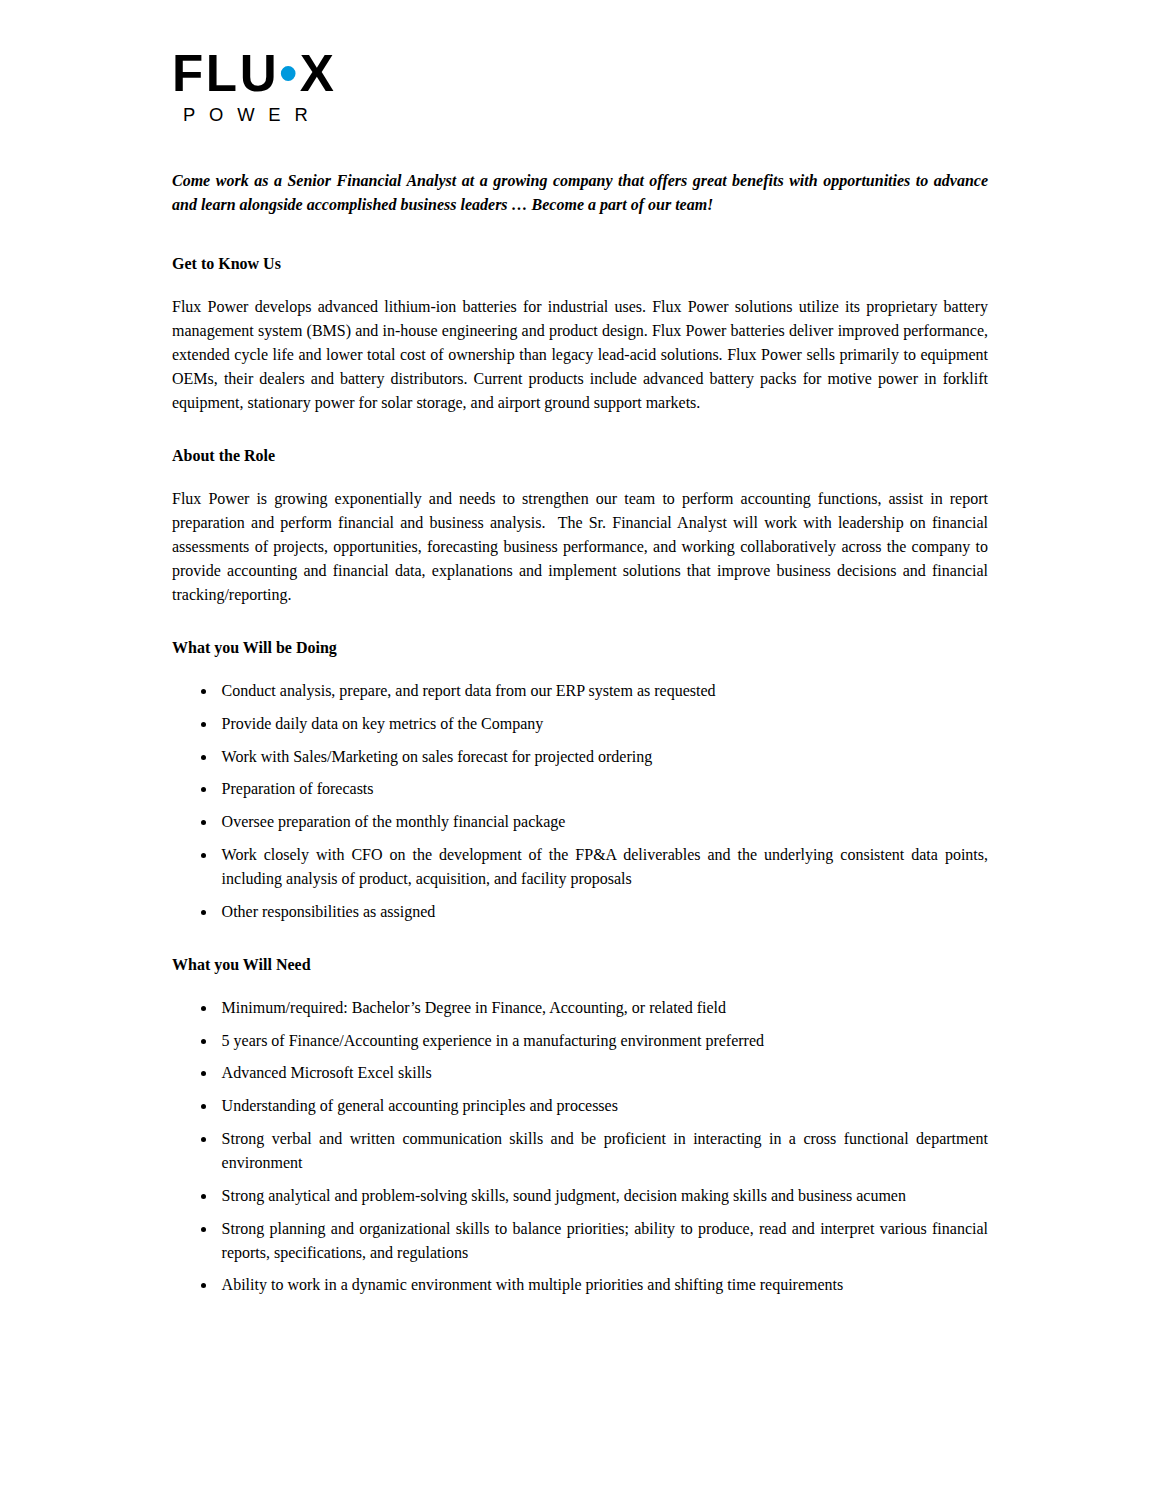FLU•X
POWER
Come work as a Senior Financial Analyst at a growing company that offers great benefits with opportunities to advance and learn alongside accomplished business leaders … Become a part of our team!
Get to Know Us
Flux Power develops advanced lithium-ion batteries for industrial uses. Flux Power solutions utilize its proprietary battery management system (BMS) and in-house engineering and product design. Flux Power batteries deliver improved performance, extended cycle life and lower total cost of ownership than legacy lead-acid solutions. Flux Power sells primarily to equipment OEMs, their dealers and battery distributors. Current products include advanced battery packs for motive power in forklift equipment, stationary power for solar storage, and airport ground support markets.
About the Role
Flux Power is growing exponentially and needs to strengthen our team to perform accounting functions, assist in report preparation and perform financial and business analysis. The Sr. Financial Analyst will work with leadership on financial assessments of projects, opportunities, forecasting business performance, and working collaboratively across the company to provide accounting and financial data, explanations and implement solutions that improve business decisions and financial tracking/reporting.
What you Will be Doing
Conduct analysis, prepare, and report data from our ERP system as requested
Provide daily data on key metrics of the Company
Work with Sales/Marketing on sales forecast for projected ordering
Preparation of forecasts
Oversee preparation of the monthly financial package
Work closely with CFO on the development of the FP&A deliverables and the underlying consistent data points, including analysis of product, acquisition, and facility proposals
Other responsibilities as assigned
What you Will Need
Minimum/required: Bachelor’s Degree in Finance, Accounting, or related field
5 years of Finance/Accounting experience in a manufacturing environment preferred
Advanced Microsoft Excel skills
Understanding of general accounting principles and processes
Strong verbal and written communication skills and be proficient in interacting in a cross functional department environment
Strong analytical and problem-solving skills, sound judgment, decision making skills and business acumen
Strong planning and organizational skills to balance priorities; ability to produce, read and interpret various financial reports, specifications, and regulations
Ability to work in a dynamic environment with multiple priorities and shifting time requirements